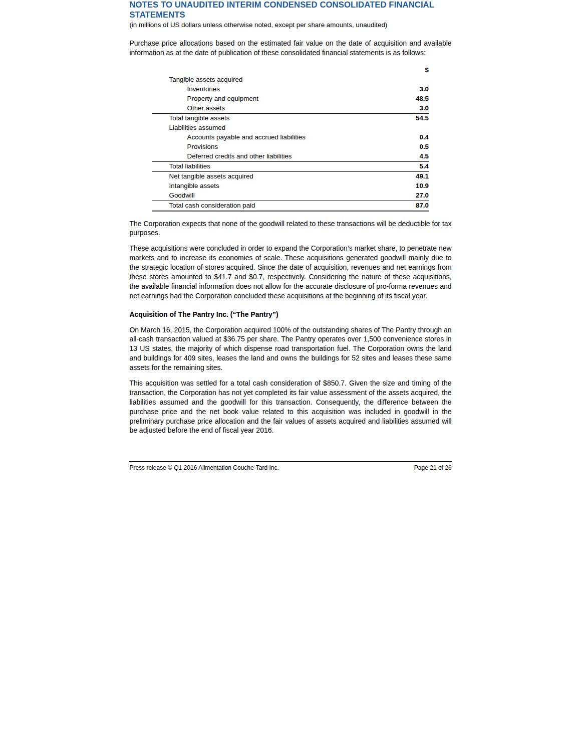NOTES TO UNAUDITED INTERIM CONDENSED CONSOLIDATED FINANCIAL STATEMENTS
(in millions of US dollars unless otherwise noted, except per share amounts, unaudited)
Purchase price allocations based on the estimated fair value on the date of acquisition and available information as at the date of publication of these consolidated financial statements is as follows:
| | | $ |
| | Tangible assets acquired | |
| | Inventories | 3.0 |
| | Property and equipment | 48.5 |
| | Other assets | 3.0 |
| | Total tangible assets | 54.5 |
| | Liabilities assumed | |
| | Accounts payable and accrued liabilities | 0.4 |
| | Provisions | 0.5 |
| | Deferred credits and other liabilities | 4.5 |
| | Total liabilities | 5.4 |
| | Net tangible assets acquired | 49.1 |
| | Intangible assets | 10.9 |
| | Goodwill | 27.0 |
| | Total cash consideration paid | 87.0 |
The Corporation expects that none of the goodwill related to these transactions will be deductible for tax purposes.
These acquisitions were concluded in order to expand the Corporation’s market share, to penetrate new markets and to increase its economies of scale. These acquisitions generated goodwill mainly due to the strategic location of stores acquired. Since the date of acquisition, revenues and net earnings from these stores amounted to $41.7 and $0.7, respectively. Considering the nature of these acquisitions, the available financial information does not allow for the accurate disclosure of pro-forma revenues and net earnings had the Corporation concluded these acquisitions at the beginning of its fiscal year.
Acquisition of The Pantry Inc. (“The Pantry”)
On March 16, 2015, the Corporation acquired 100% of the outstanding shares of The Pantry through an all-cash transaction valued at $36.75 per share. The Pantry operates over 1,500 convenience stores in 13 US states, the majority of which dispense road transportation fuel. The Corporation owns the land and buildings for 409 sites, leases the land and owns the buildings for 52 sites and leases these same assets for the remaining sites.
This acquisition was settled for a total cash consideration of $850.7. Given the size and timing of the transaction, the Corporation has not yet completed its fair value assessment of the assets acquired, the liabilities assumed and the goodwill for this transaction. Consequently, the difference between the purchase price and the net book value related to this acquisition was included in goodwill in the preliminary purchase price allocation and the fair values of assets acquired and liabilities assumed will be adjusted before the end of fiscal year 2016.
Press release © Q1 2016 Alimentation Couche-Tard Inc.
Page 21 of 26